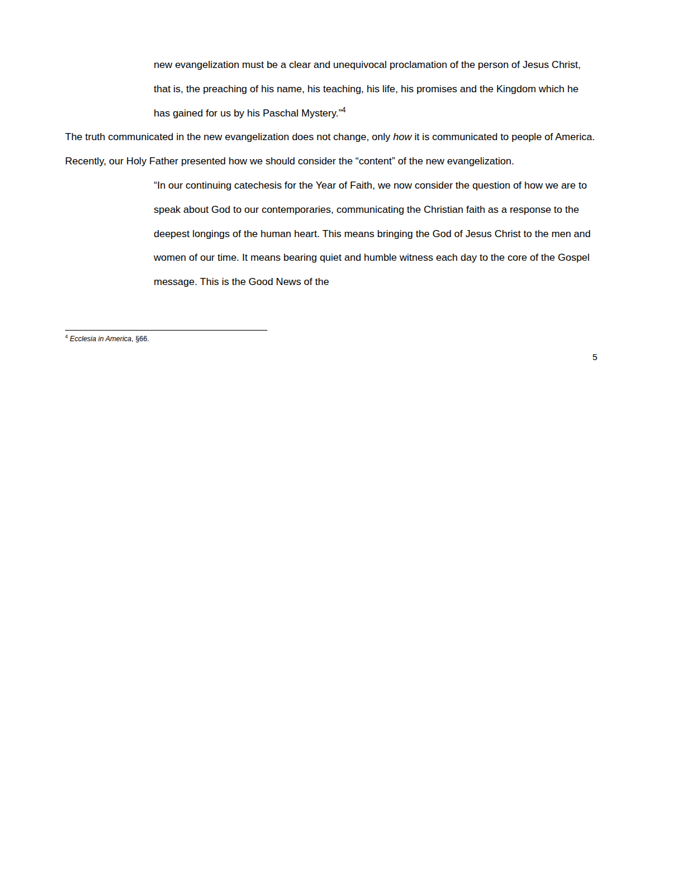new evangelization must be a clear and unequivocal proclamation of the person of Jesus Christ, that is, the preaching of his name, his teaching, his life, his promises and the Kingdom which he has gained for us by his Paschal Mystery.”4
The truth communicated in the new evangelization does not change, only how it is communicated to people of America. Recently, our Holy Father presented how we should consider the “content” of the new evangelization.
“In our continuing catechesis for the Year of Faith, we now consider the question of how we are to speak about God to our contemporaries, communicating the Christian faith as a response to the deepest longings of the human heart. This means bringing the God of Jesus Christ to the men and women of our time. It means bearing quiet and humble witness each day to the core of the Gospel message. This is the Good News of the
4 Ecclesia in America, §66.
5